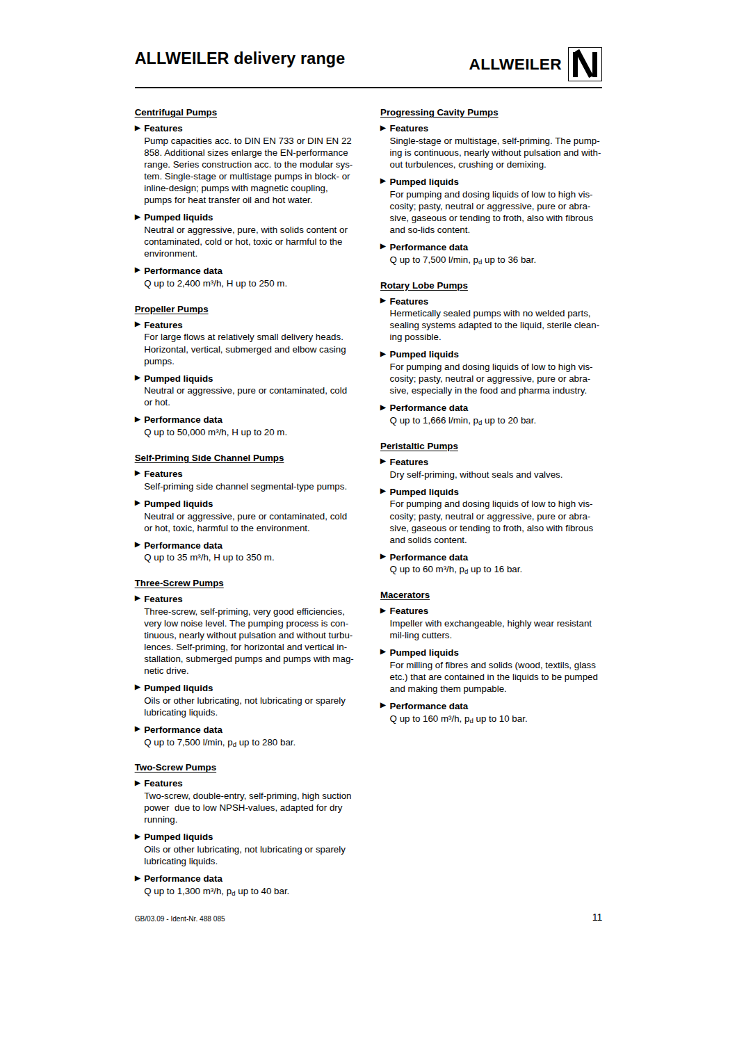ALLWEILER delivery range
ALLWEILER
Centrifugal Pumps
Features
Pump capacities acc. to DIN EN 733 or DIN EN 22 858. Additional sizes enlarge the EN-performance range. Series construction acc. to the modular system. Single-stage or multistage pumps in block- or inline-design; pumps with magnetic coupling, pumps for heat transfer oil and hot water.
Pumped liquids
Neutral or aggressive, pure, with solids content or contaminated, cold or hot, toxic or harmful to the environment.
Performance data
Q up to 2,400 m³/h, H up to 250 m.
Propeller Pumps
Features
For large flows at relatively small delivery heads. Horizontal, vertical, submerged and elbow casing pumps.
Pumped liquids
Neutral or aggressive, pure or contaminated, cold or hot.
Performance data
Q up to 50,000 m³/h, H up to 20 m.
Self-Priming Side Channel Pumps
Features
Self-priming side channel segmental-type pumps.
Pumped liquids
Neutral or aggressive, pure or contaminated, cold or hot, toxic, harmful to the environment.
Performance data
Q up to 35 m³/h, H up to 350 m.
Three-Screw Pumps
Features
Three-screw, self-priming, very good efficiencies, very low noise level. The pumping process is continuous, nearly without pulsation and without turbulences. Self-priming, for horizontal and vertical installation, submerged pumps and pumps with magnetic drive.
Pumped liquids
Oils or other lubricating, not lubricating or sparely lubricating liquids.
Performance data
Q up to 7,500 l/min, pd up to 280 bar.
Two-Screw Pumps
Features
Two-screw, double-entry, self-priming, high suction power due to low NPSH-values, adapted for dry running.
Pumped liquids
Oils or other lubricating, not lubricating or sparely lubricating liquids.
Performance data
Q up to 1,300 m³/h, pd up to 40 bar.
Progressing Cavity Pumps
Features
Single-stage or multistage, self-priming. The pumping is continuous, nearly without pulsation and without turbulences, crushing or demixing.
Pumped liquids
For pumping and dosing liquids of low to high viscosity; pasty, neutral or aggressive, pure or abrasive, gaseous or tending to froth, also with fibrous and so-lids content.
Performance data
Q up to 7,500 l/min, pd up to 36 bar.
Rotary Lobe Pumps
Features
Hermetically sealed pumps with no welded parts, sealing systems adapted to the liquid, sterile cleaning possible.
Pumped liquids
For pumping and dosing liquids of low to high viscosity; pasty, neutral or aggressive, pure or abrasive, especially in the food and pharma industry.
Performance data
Q up to 1,666 l/min, pd up to 20 bar.
Peristaltic Pumps
Features
Dry self-priming, without seals and valves.
Pumped liquids
For pumping and dosing liquids of low to high viscosity; pasty, neutral or aggressive, pure or abrasive, gaseous or tending to froth, also with fibrous and solids content.
Performance data
Q up to 60 m³/h, pd up to 16 bar.
Macerators
Features
Impeller with exchangeable, highly wear resistant mil-ling cutters.
Pumped liquids
For milling of fibres and solids (wood, textils, glass etc.) that are contained in the liquids to be pumped and making them pumpable.
Performance data
Q up to 160 m³/h, pd up to 10 bar.
GB/03.09 - Ident-Nr. 488 085 11